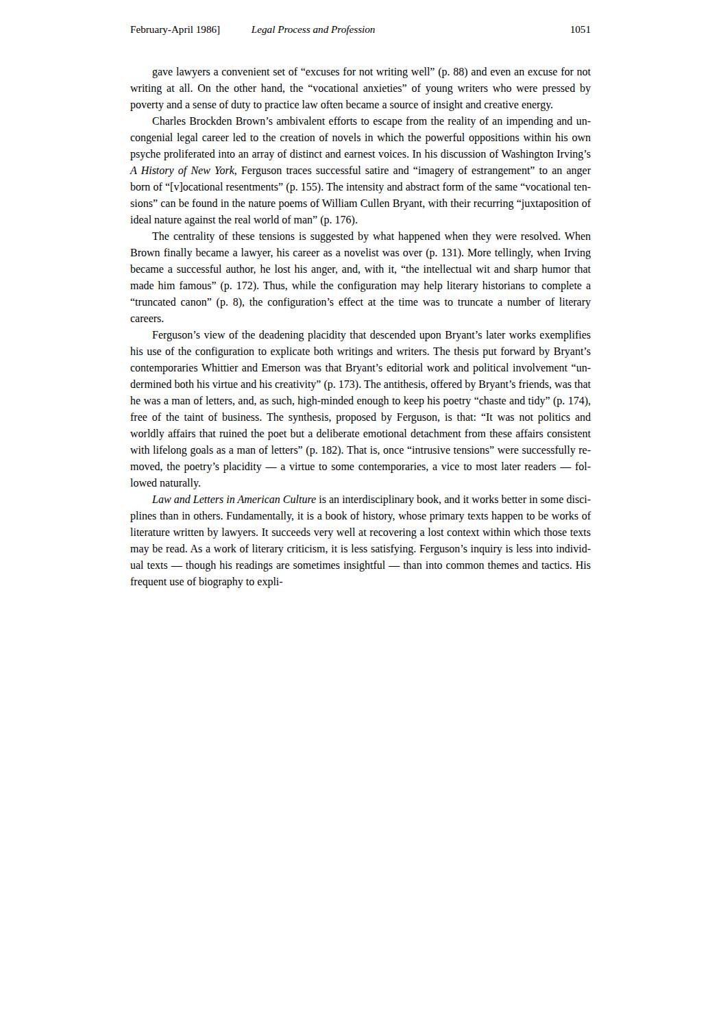February-April 1986] Legal Process and Profession 1051
gave lawyers a convenient set of “excuses for not writing well” (p. 88) and even an excuse for not writing at all. On the other hand, the “vocational anxieties” of young writers who were pressed by poverty and a sense of duty to practice law often became a source of insight and creative energy.
Charles Brockden Brown’s ambivalent efforts to escape from the reality of an impending and uncongenial legal career led to the creation of novels in which the powerful oppositions within his own psyche proliferated into an array of distinct and earnest voices. In his discussion of Washington Irving’s A History of New York, Ferguson traces successful satire and “imagery of estrangement” to an anger born of “[v]ocational resentments” (p. 155). The intensity and abstract form of the same “vocational tensions” can be found in the nature poems of William Cullen Bryant, with their recurring “juxtaposition of ideal nature against the real world of man” (p. 176).
The centrality of these tensions is suggested by what happened when they were resolved. When Brown finally became a lawyer, his career as a novelist was over (p. 131). More tellingly, when Irving became a successful author, he lost his anger, and, with it, “the intellectual wit and sharp humor that made him famous” (p. 172). Thus, while the configuration may help literary historians to complete a “truncated canon” (p. 8), the configuration’s effect at the time was to truncate a number of literary careers.
Ferguson’s view of the deadening placidity that descended upon Bryant’s later works exemplifies his use of the configuration to explicate both writings and writers. The thesis put forward by Bryant’s contemporaries Whittier and Emerson was that Bryant’s editorial work and political involvement “undermined both his virtue and his creativity” (p. 173). The antithesis, offered by Bryant’s friends, was that he was a man of letters, and, as such, high-minded enough to keep his poetry “chaste and tidy” (p. 174), free of the taint of business. The synthesis, proposed by Ferguson, is that: “It was not politics and worldly affairs that ruined the poet but a deliberate emotional detachment from these affairs consistent with lifelong goals as a man of letters” (p. 182). That is, once “intrusive tensions” were successfully removed, the poetry’s placidity — a virtue to some contemporaries, a vice to most later readers — followed naturally.
Law and Letters in American Culture is an interdisciplinary book, and it works better in some disciplines than in others. Fundamentally, it is a book of history, whose primary texts happen to be works of literature written by lawyers. It succeeds very well at recovering a lost context within which those texts may be read. As a work of literary criticism, it is less satisfying. Ferguson’s inquiry is less into individual texts — though his readings are sometimes insightful — than into common themes and tactics. His frequent use of biography to expli-